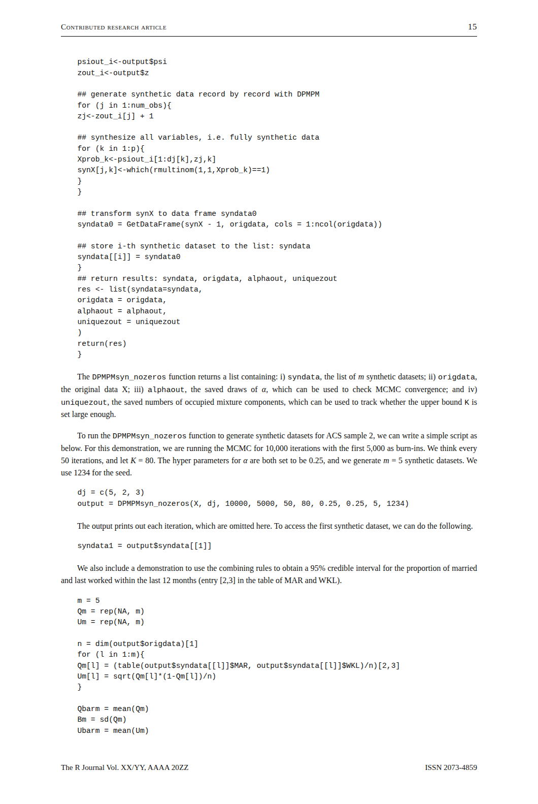Contributed research article 15
psiout_i<-output$psi
zout_i<-output$z

## generate synthetic data record by record with DPMPM
for (j in 1:num_obs){
zj<-zout_i[j] + 1

## synthesize all variables, i.e. fully synthetic data
for (k in 1:p){
Xprob_k<-psiout_i[1:dj[k],zj,k]
synX[j,k]<-which(rmultinom(1,1,Xprob_k)==1)
}
}

## transform synX to data frame syndata0
syndata0 = GetDataFrame(synX - 1, origdata, cols = 1:ncol(origdata))

## store i-th synthetic dataset to the list: syndata
syndata[[i]] = syndata0
}
## return results: syndata, origdata, alphaout, uniquezout
res <- list(syndata=syndata,
origdata = origdata,
alphaout = alphaout,
uniquezout = uniquezout
)
return(res)
}
The DPMPMsyn_nozeros function returns a list containing: i) syndata, the list of m synthetic datasets; ii) origdata, the original data X; iii) alphaout, the saved draws of α, which can be used to check MCMC convergence; and iv) uniquezout, the saved numbers of occupied mixture components, which can be used to track whether the upper bound K is set large enough.
To run the DPMPMsyn_nozeros function to generate synthetic datasets for ACS sample 2, we can write a simple script as below. For this demonstration, we are running the MCMC for 10,000 iterations with the first 5,000 as burn-ins. We think every 50 iterations, and let K = 80. The hyper parameters for α are both set to be 0.25, and we generate m = 5 synthetic datasets. We use 1234 for the seed.
dj = c(5, 2, 3)
output = DPMPMsyn_nozeros(X, dj, 10000, 5000, 50, 80, 0.25, 0.25, 5, 1234)
The output prints out each iteration, which are omitted here. To access the first synthetic dataset, we can do the following.
syndata1 = output$syndata[[1]]
We also include a demonstration to use the combining rules to obtain a 95% credible interval for the proportion of married and last worked within the last 12 months (entry [2,3] in the table of MAR and WKL).
m = 5
Qm = rep(NA, m)
Um = rep(NA, m)

n = dim(output$origdata)[1]
for (l in 1:m){
Qm[l] = (table(output$syndata[[l]]$MAR, output$syndata[[l]]$WKL)/n)[2,3]
Um[l] = sqrt(Qm[l]*(1-Qm[l])/n)
}

Qbarm = mean(Qm)
Bm = sd(Qm)
Ubarm = mean(Um)
The R Journal Vol. XX/YY, AAAA 20ZZ ISSN 2073-4859